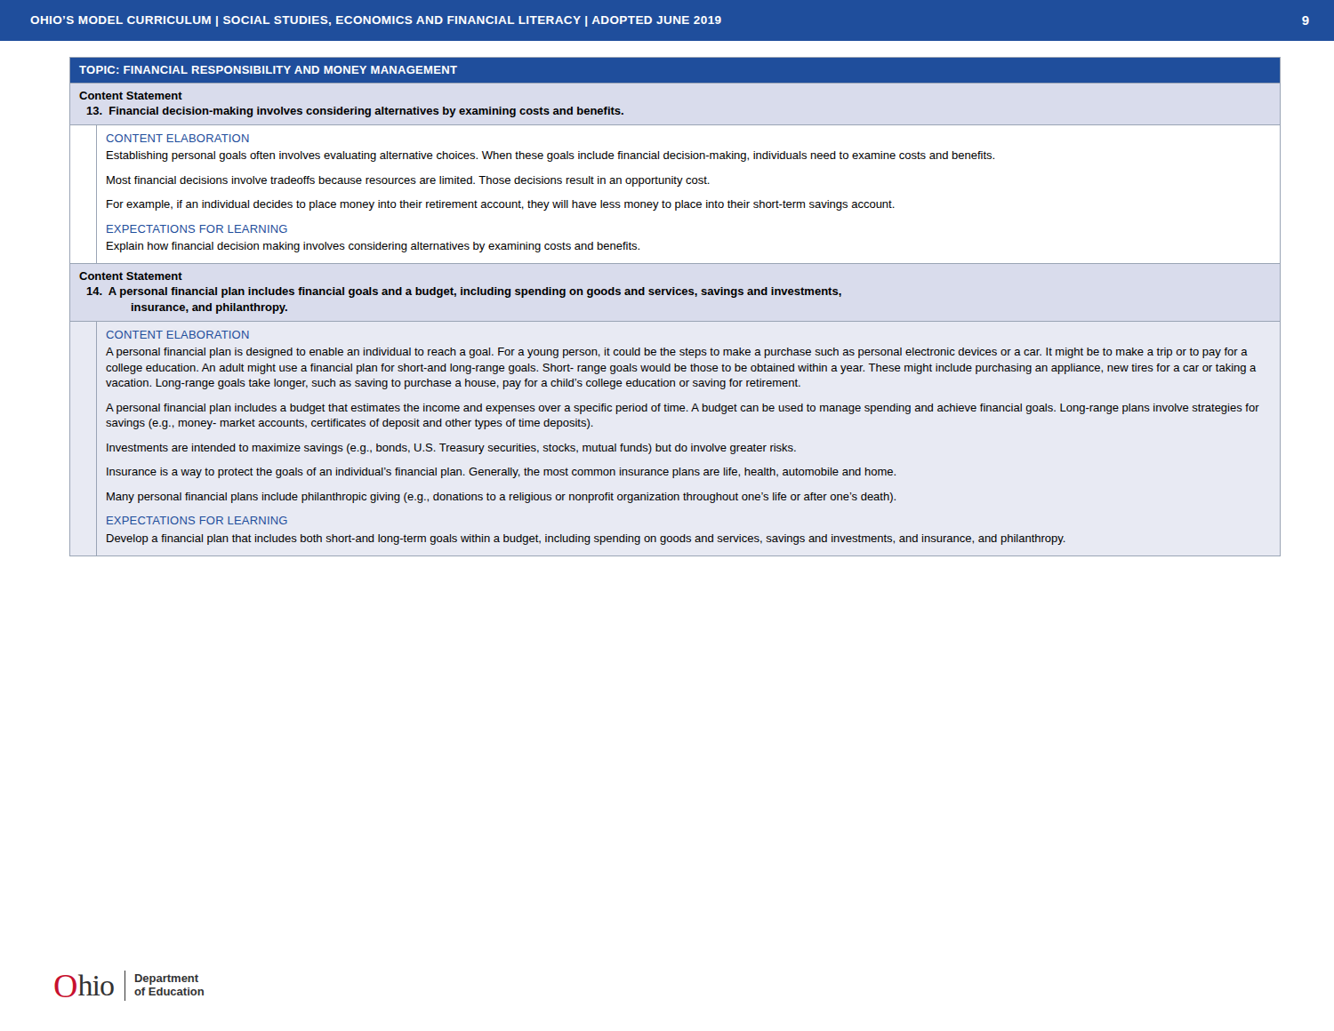Ohio’s Model Curriculum | Social Studies, Economics and Financial Literacy | Adopted June 2019
9
| Topic: Financial Responsibility and Money Management |
| Content Statement 13. Financial decision-making involves considering alternatives by examining costs and benefits. |
| | CONTENT ELABORATION Establishing personal goals often involves evaluating alternative choices. When these goals include financial decision-making, individuals need to examine costs and benefits. Most financial decisions involve tradeoffs because resources are limited. Those decisions result in an opportunity cost. For example, if an individual decides to place money into their retirement account, they will have less money to place into their short-term savings account. EXPECTATIONS FOR LEARNING Explain how financial decision making involves considering alternatives by examining costs and benefits. |
| Content Statement 14. A personal financial plan includes financial goals and a budget, including spending on goods and services, savings and investments, insurance, and philanthropy. |
| | CONTENT ELABORATION A personal financial plan is designed to enable an individual to reach a goal. For a young person, it could be the steps to make a purchase such as personal electronic devices or a car. It might be to make a trip or to pay for a college education. An adult might use a financial plan for short-and long-range goals. Short- range goals would be those to be obtained within a year. These might include purchasing an appliance, new tires for a car or taking a vacation. Long-range goals take longer, such as saving to purchase a house, pay for a child’s college education or saving for retirement. A personal financial plan includes a budget that estimates the income and expenses over a specific period of time. A budget can be used to manage spending and achieve financial goals. Long-range plans involve strategies for savings (e.g., money- market accounts, certificates of deposit and other types of time deposits). Investments are intended to maximize savings (e.g., bonds, U.S. Treasury securities, stocks, mutual funds) but do involve greater risks. Insurance is a way to protect the goals of an individual’s financial plan. Generally, the most common insurance plans are life, health, automobile and home. Many personal financial plans include philanthropic giving (e.g., donations to a religious or nonprofit organization throughout one’s life or after one’s death). EXPECTATIONS FOR LEARNING Develop a financial plan that includes both short-and long-term goals within a budget, including spending on goods and services, savings and investments, and insurance, and philanthropy. |
Ohio
Department
of Education